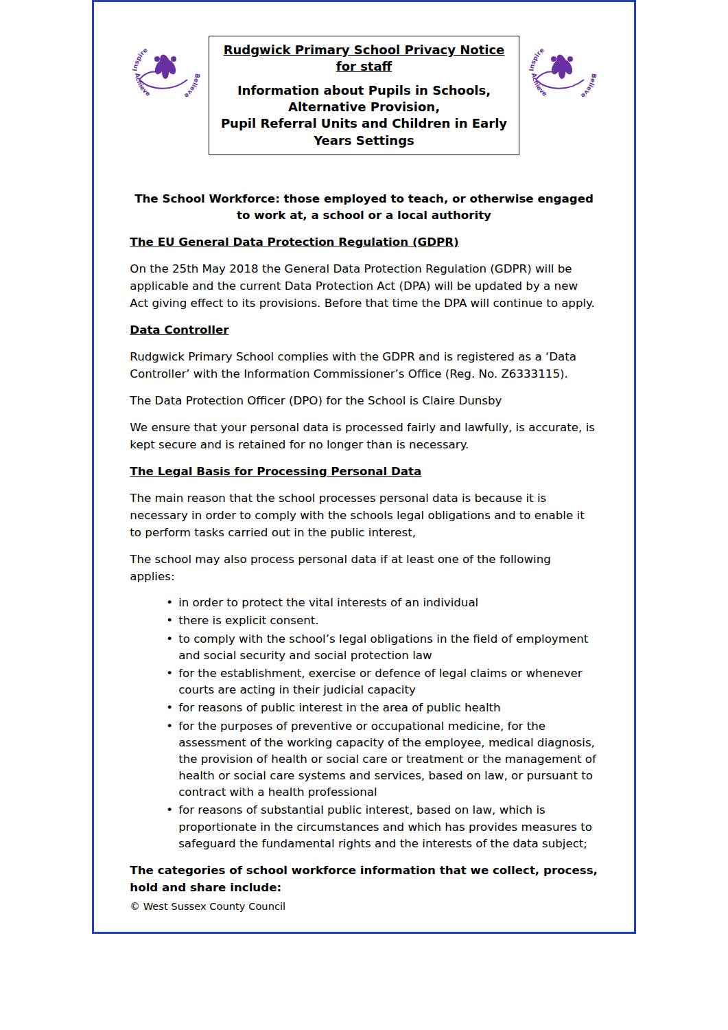Inspire Believe Achieve
Rudgwick Primary School Privacy Notice for staff
Information about Pupils in Schools, Alternative Provision,
Pupil Referral Units and Children in Early Years Settings
Inspire Believe Achieve
The School Workforce: those employed to teach, or otherwise engaged to work at, a school or a local authority
The EU General Data Protection Regulation (GDPR)
On the 25th May 2018 the General Data Protection Regulation (GDPR) will be applicable and the current Data Protection Act (DPA) will be updated by a new Act giving effect to its provisions. Before that time the DPA will continue to apply.
Data Controller
Rudgwick Primary School complies with the GDPR and is registered as a ‘Data Controller’ with the Information Commissioner’s Office (Reg. No. Z6333115).
The Data Protection Officer (DPO) for the School is Claire Dunsby
We ensure that your personal data is processed fairly and lawfully, is accurate, is kept secure and is retained for no longer than is necessary.
The Legal Basis for Processing Personal Data
The main reason that the school processes personal data is because it is necessary in order to comply with the schools legal obligations and to enable it to perform tasks carried out in the public interest,
The school may also process personal data if at least one of the following applies:
in order to protect the vital interests of an individual
there is explicit consent.
to comply with the school’s legal obligations in the field of employment and social security and social protection law
for the establishment, exercise or defence of legal claims or whenever courts are acting in their judicial capacity
for reasons of public interest in the area of public health
for the purposes of preventive or occupational medicine, for the assessment of the working capacity of the employee, medical diagnosis, the provision of health or social care or treatment or the management of health or social care systems and services, based on law, or pursuant to contract with a health professional
for reasons of substantial public interest, based on law, which is proportionate in the circumstances and which has provides measures to safeguard the fundamental rights and the interests of the data subject;
The categories of school workforce information that we collect, process, hold and share include:
© West Sussex County Council